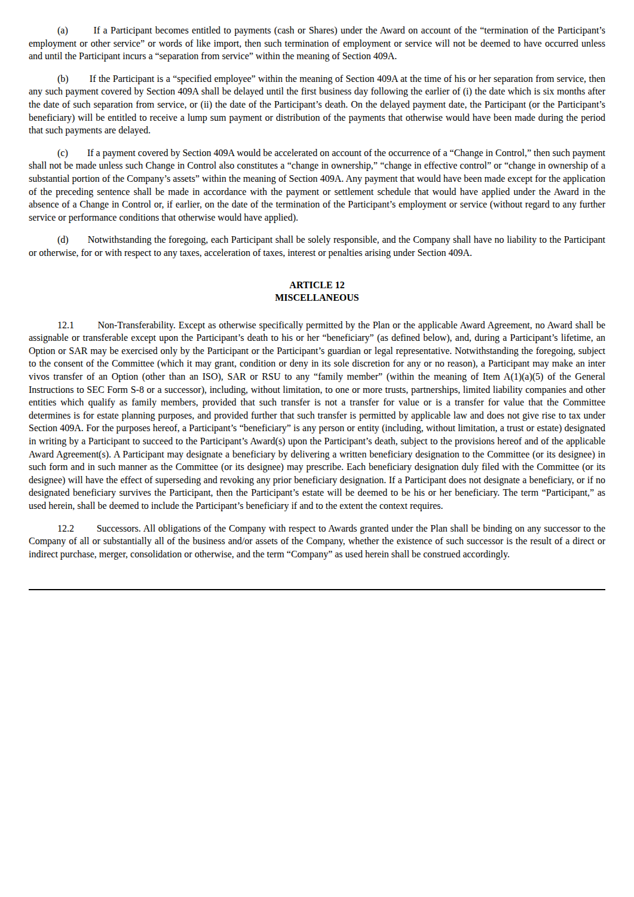(a) If a Participant becomes entitled to payments (cash or Shares) under the Award on account of the “termination of the Participant’s employment or other service” or words of like import, then such termination of employment or service will not be deemed to have occurred unless and until the Participant incurs a “separation from service” within the meaning of Section 409A.
(b) If the Participant is a “specified employee” within the meaning of Section 409A at the time of his or her separation from service, then any such payment covered by Section 409A shall be delayed until the first business day following the earlier of (i) the date which is six months after the date of such separation from service, or (ii) the date of the Participant’s death. On the delayed payment date, the Participant (or the Participant’s beneficiary) will be entitled to receive a lump sum payment or distribution of the payments that otherwise would have been made during the period that such payments are delayed.
(c) If a payment covered by Section 409A would be accelerated on account of the occurrence of a “Change in Control,” then such payment shall not be made unless such Change in Control also constitutes a “change in ownership,” “change in effective control” or “change in ownership of a substantial portion of the Company’s assets” within the meaning of Section 409A. Any payment that would have been made except for the application of the preceding sentence shall be made in accordance with the payment or settlement schedule that would have applied under the Award in the absence of a Change in Control or, if earlier, on the date of the termination of the Participant’s employment or service (without regard to any further service or performance conditions that otherwise would have applied).
(d) Notwithstanding the foregoing, each Participant shall be solely responsible, and the Company shall have no liability to the Participant or otherwise, for or with respect to any taxes, acceleration of taxes, interest or penalties arising under Section 409A.
Article 12
Miscellaneous
12.1 Non-Transferability. Except as otherwise specifically permitted by the Plan or the applicable Award Agreement, no Award shall be assignable or transferable except upon the Participant’s death to his or her “beneficiary” (as defined below), and, during a Participant’s lifetime, an Option or SAR may be exercised only by the Participant or the Participant’s guardian or legal representative. Notwithstanding the foregoing, subject to the consent of the Committee (which it may grant, condition or deny in its sole discretion for any or no reason), a Participant may make an inter vivos transfer of an Option (other than an ISO), SAR or RSU to any “family member” (within the meaning of Item A(1)(a)(5) of the General Instructions to SEC Form S-8 or a successor), including, without limitation, to one or more trusts, partnerships, limited liability companies and other entities which qualify as family members, provided that such transfer is not a transfer for value or is a transfer for value that the Committee determines is for estate planning purposes, and provided further that such transfer is permitted by applicable law and does not give rise to tax under Section 409A. For the purposes hereof, a Participant’s “beneficiary” is any person or entity (including, without limitation, a trust or estate) designated in writing by a Participant to succeed to the Participant’s Award(s) upon the Participant’s death, subject to the provisions hereof and of the applicable Award Agreement(s). A Participant may designate a beneficiary by delivering a written beneficiary designation to the Committee (or its designee) in such form and in such manner as the Committee (or its designee) may prescribe. Each beneficiary designation duly filed with the Committee (or its designee) will have the effect of superseding and revoking any prior beneficiary designation. If a Participant does not designate a beneficiary, or if no designated beneficiary survives the Participant, then the Participant’s estate will be deemed to be his or her beneficiary. The term “Participant,” as used herein, shall be deemed to include the Participant’s beneficiary if and to the extent the context requires.
12.2 Successors. All obligations of the Company with respect to Awards granted under the Plan shall be binding on any successor to the Company of all or substantially all of the business and/or assets of the Company, whether the existence of such successor is the result of a direct or indirect purchase, merger, consolidation or otherwise, and the term “Company” as used herein shall be construed accordingly.